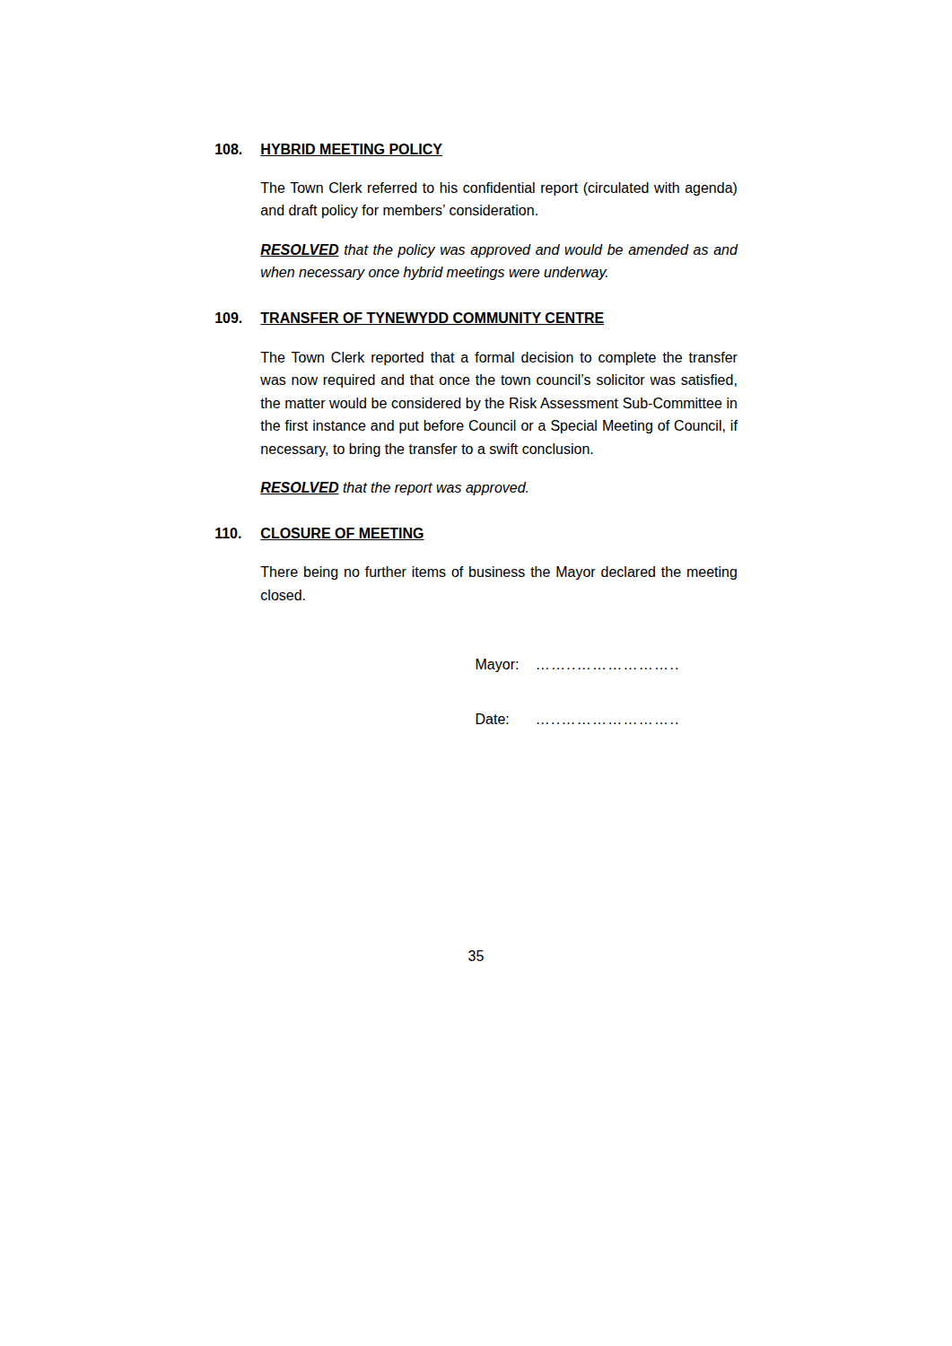108. Hybrid Meeting Policy
The Town Clerk referred to his confidential report (circulated with agenda) and draft policy for members’ consideration.
RESOLVED that the policy was approved and would be amended as and when necessary once hybrid meetings were underway.
109. Transfer of Tynewydd Community Centre
The Town Clerk reported that a formal decision to complete the transfer was now required and that once the town council’s solicitor was satisfied, the matter would be considered by the Risk Assessment Sub-Committee in the first instance and put before Council or a Special Meeting of Council, if necessary, to bring the transfer to a swift conclusion.
RESOLVED that the report was approved.
110. Closure of Meeting
There being no further items of business the Mayor declared the meeting closed.
Mayor: ……..………………..
Date: …..…………………..
35